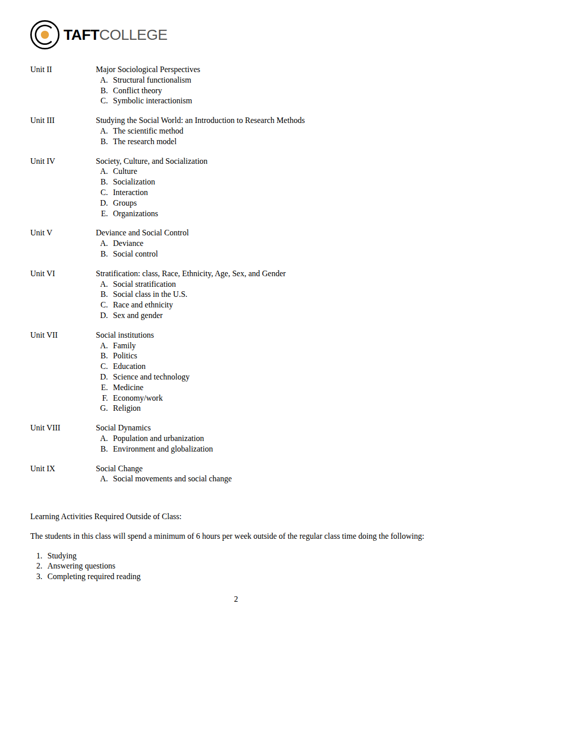TAFT COLLEGE
| Unit II | Major Sociological Perspectives Structural functionalism Conflict theory Symbolic interactionism |
| Unit III | Studying the Social World: an Introduction to Research Methods The scientific method The research model |
| Unit IV | Society, Culture, and Socialization Culture Socialization Interaction Groups Organizations |
| Unit V | Deviance and Social Control Deviance Social control |
| Unit VI | Stratification: class, Race, Ethnicity, Age, Sex, and Gender Social stratification Social class in the U.S. Race and ethnicity Sex and gender |
| Unit VII | Social institutions Family Politics Education Science and technology Medicine Economy/work Religion |
| Unit VIII | Social Dynamics Population and urbanization Environment and globalization |
| Unit IX | Social Change Social movements and social change |
Learning Activities Required Outside of Class:
The students in this class will spend a minimum of 6 hours per week outside of the regular class time doing the following:
Studying
Answering questions
Completing required reading
2